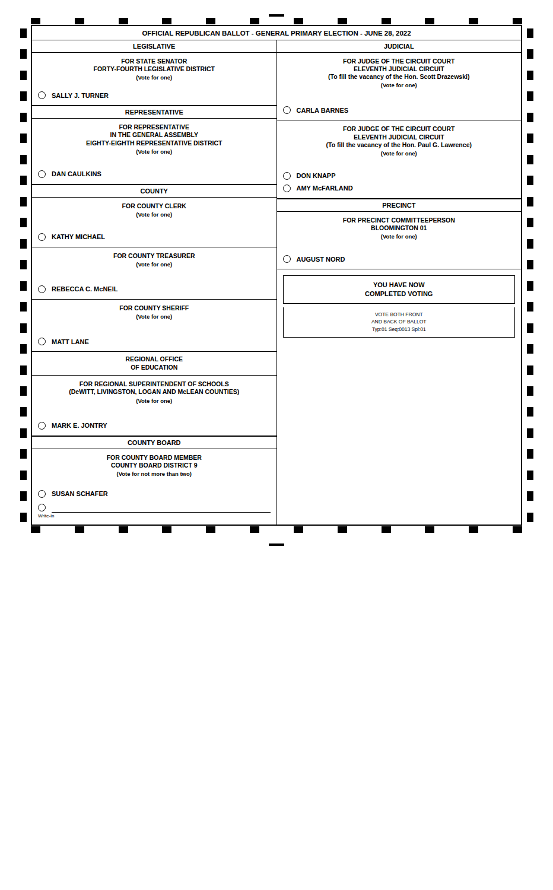OFFICIAL REPUBLICAN BALLOT - GENERAL PRIMARY ELECTION - JUNE 28, 2022
| LEGISLATIVE FOR STATE SENATOR FORTY-FOURTH LEGISLATIVE DISTRICT (Vote for one) SALLY J. TURNER REPRESENTATIVE FOR REPRESENTATIVE IN THE GENERAL ASSEMBLY EIGHTY-EIGHTH REPRESENTATIVE DISTRICT (Vote for one) DAN CAULKINS COUNTY FOR COUNTY CLERK (Vote for one) KATHY MICHAEL FOR COUNTY TREASURER (Vote for one) REBECCA C. McNEIL FOR COUNTY SHERIFF (Vote for one) MATT LANE REGIONAL OFFICE OF EDUCATION FOR REGIONAL SUPERINTENDENT OF SCHOOLS (DeWITT, LIVINGSTON, LOGAN AND McLEAN COUNTIES) (Vote for one) MARK E. JONTRY COUNTY BOARD FOR COUNTY BOARD MEMBER COUNTY BOARD DISTRICT 9 (Vote for not more than two) SUSAN SCHAFER Write-in | JUDICIAL FOR JUDGE OF THE CIRCUIT COURT ELEVENTH JUDICIAL CIRCUIT (To fill the vacancy of the Hon. Scott Drazewski) (Vote for one) CARLA BARNES FOR JUDGE OF THE CIRCUIT COURT ELEVENTH JUDICIAL CIRCUIT (To fill the vacancy of the Hon. Paul G. Lawrence) (Vote for one) DON KNAPP AMY McFARLAND PRECINCT FOR PRECINCT COMMITTEEPERSON BLOOMINGTON 01 (Vote for one) AUGUST NORD YOU HAVE NOW COMPLETED VOTING VOTE BOTH FRONT AND BACK OF BALLOT Typ:01 Seq:0013 Spl:01 |